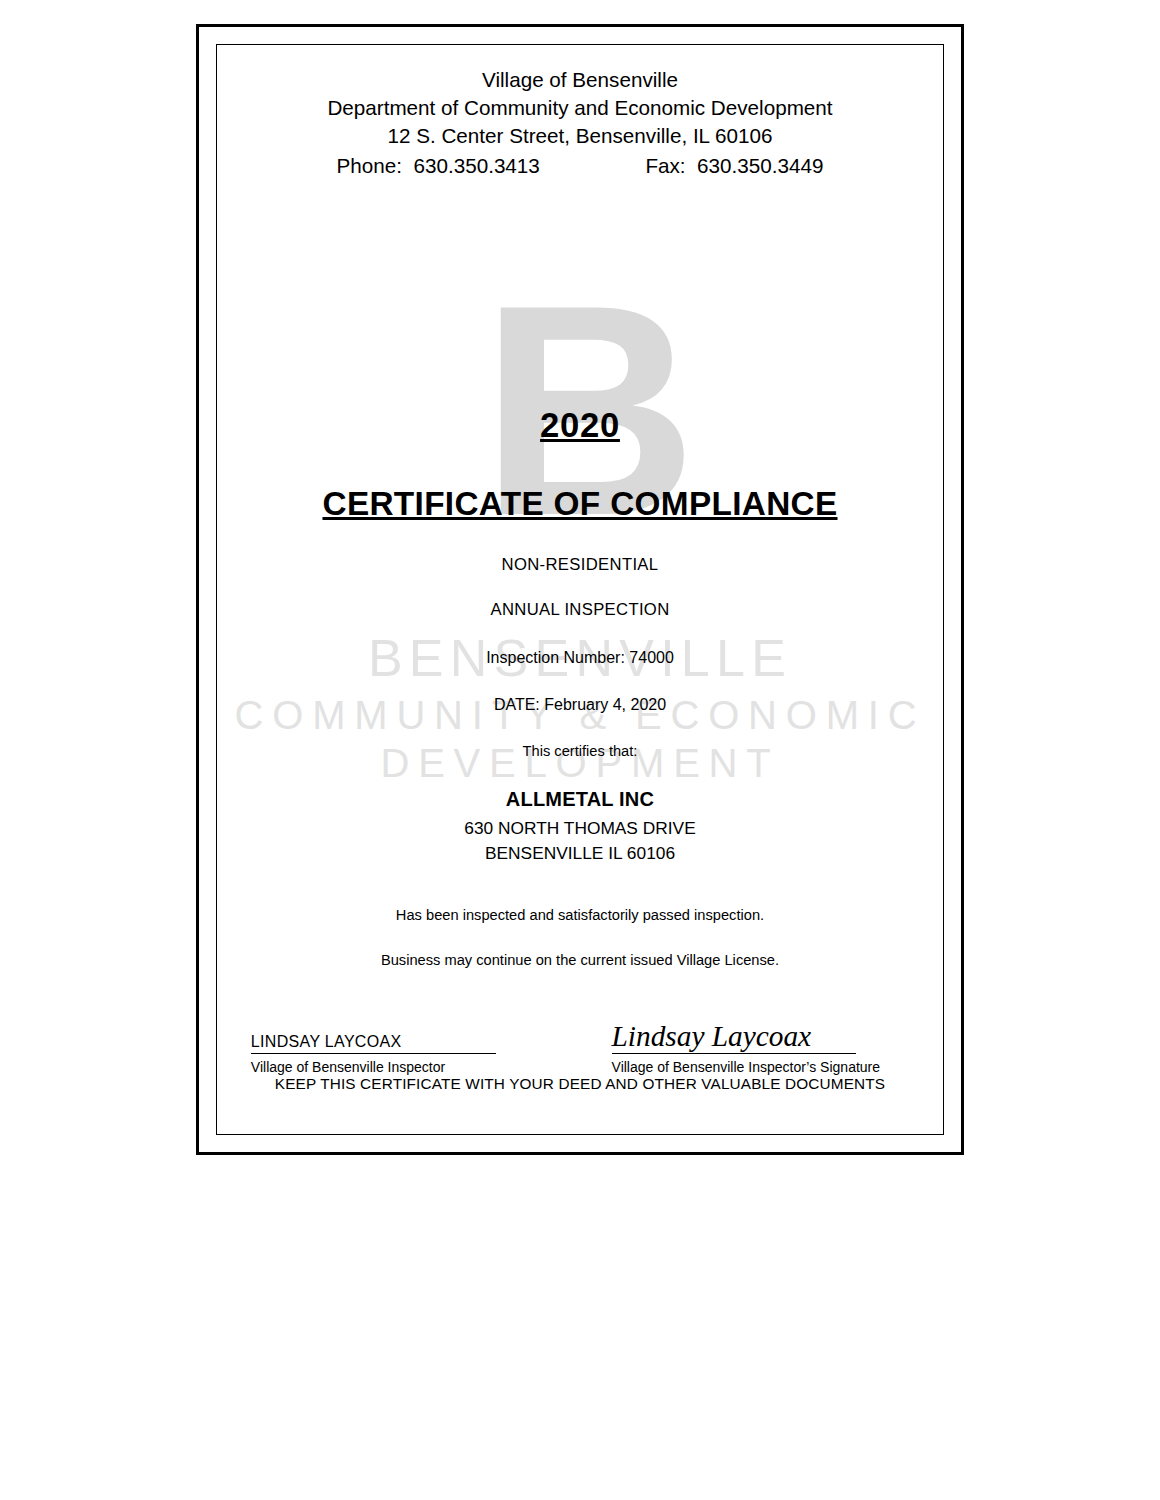B
BENSENVILLE
COMMUNITY & ECONOMIC
DEVELOPMENT
Village of Bensenville
Department of Community and Economic Development
12 S. Center Street, Bensenville, IL 60106
Phone: 630.350.3413 Fax: 630.350.3449
2020
CERTIFICATE OF COMPLIANCE
NON-RESIDENTIAL
ANNUAL INSPECTION
Inspection Number: 74000
DATE: February 4, 2020
This certifies that:
ALLMETAL INC
630 NORTH THOMAS DRIVE
BENSENVILLE IL 60106
Has been inspected and satisfactorily passed inspection.
Business may continue on the current issued Village License.
LINDSAY LAYCOAX
Village of Bensenville Inspector
Lindsay Laycoax
Village of Bensenville Inspector’s Signature
KEEP THIS CERTIFICATE WITH YOUR DEED AND OTHER VALUABLE DOCUMENTS